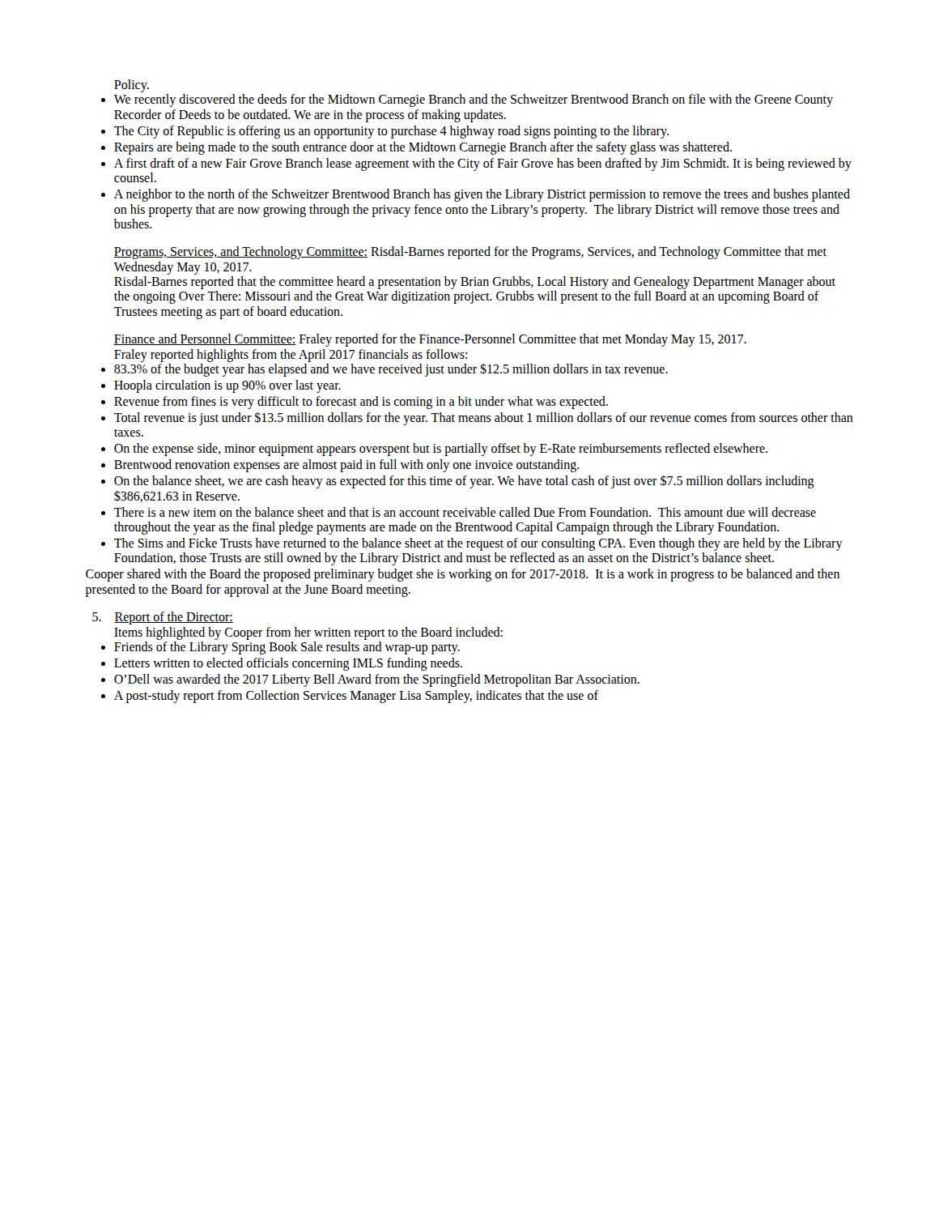Policy.
We recently discovered the deeds for the Midtown Carnegie Branch and the Schweitzer Brentwood Branch on file with the Greene County Recorder of Deeds to be outdated. We are in the process of making updates.
The City of Republic is offering us an opportunity to purchase 4 highway road signs pointing to the library.
Repairs are being made to the south entrance door at the Midtown Carnegie Branch after the safety glass was shattered.
A first draft of a new Fair Grove Branch lease agreement with the City of Fair Grove has been drafted by Jim Schmidt. It is being reviewed by counsel.
A neighbor to the north of the Schweitzer Brentwood Branch has given the Library District permission to remove the trees and bushes planted on his property that are now growing through the privacy fence onto the Library’s property. The library District will remove those trees and bushes.
Programs, Services, and Technology Committee: Risdal-Barnes reported for the Programs, Services, and Technology Committee that met Wednesday May 10, 2017.
Risdal-Barnes reported that the committee heard a presentation by Brian Grubbs, Local History and Genealogy Department Manager about the ongoing Over There: Missouri and the Great War digitization project. Grubbs will present to the full Board at an upcoming Board of Trustees meeting as part of board education.
Finance and Personnel Committee: Fraley reported for the Finance-Personnel Committee that met Monday May 15, 2017.
Fraley reported highlights from the April 2017 financials as follows:
83.3% of the budget year has elapsed and we have received just under $12.5 million dollars in tax revenue.
Hoopla circulation is up 90% over last year.
Revenue from fines is very difficult to forecast and is coming in a bit under what was expected.
Total revenue is just under $13.5 million dollars for the year. That means about 1 million dollars of our revenue comes from sources other than taxes.
On the expense side, minor equipment appears overspent but is partially offset by E-Rate reimbursements reflected elsewhere.
Brentwood renovation expenses are almost paid in full with only one invoice outstanding.
On the balance sheet, we are cash heavy as expected for this time of year. We have total cash of just over $7.5 million dollars including $386,621.63 in Reserve.
There is a new item on the balance sheet and that is an account receivable called Due From Foundation. This amount due will decrease throughout the year as the final pledge payments are made on the Brentwood Capital Campaign through the Library Foundation.
The Sims and Ficke Trusts have returned to the balance sheet at the request of our consulting CPA. Even though they are held by the Library Foundation, those Trusts are still owned by the Library District and must be reflected as an asset on the District’s balance sheet.
Cooper shared with the Board the proposed preliminary budget she is working on for 2017-2018. It is a work in progress to be balanced and then presented to the Board for approval at the June Board meeting.
5. Report of the Director:
Items highlighted by Cooper from her written report to the Board included:
Friends of the Library Spring Book Sale results and wrap-up party.
Letters written to elected officials concerning IMLS funding needs.
O’Dell was awarded the 2017 Liberty Bell Award from the Springfield Metropolitan Bar Association.
A post-study report from Collection Services Manager Lisa Sampley, indicates that the use of